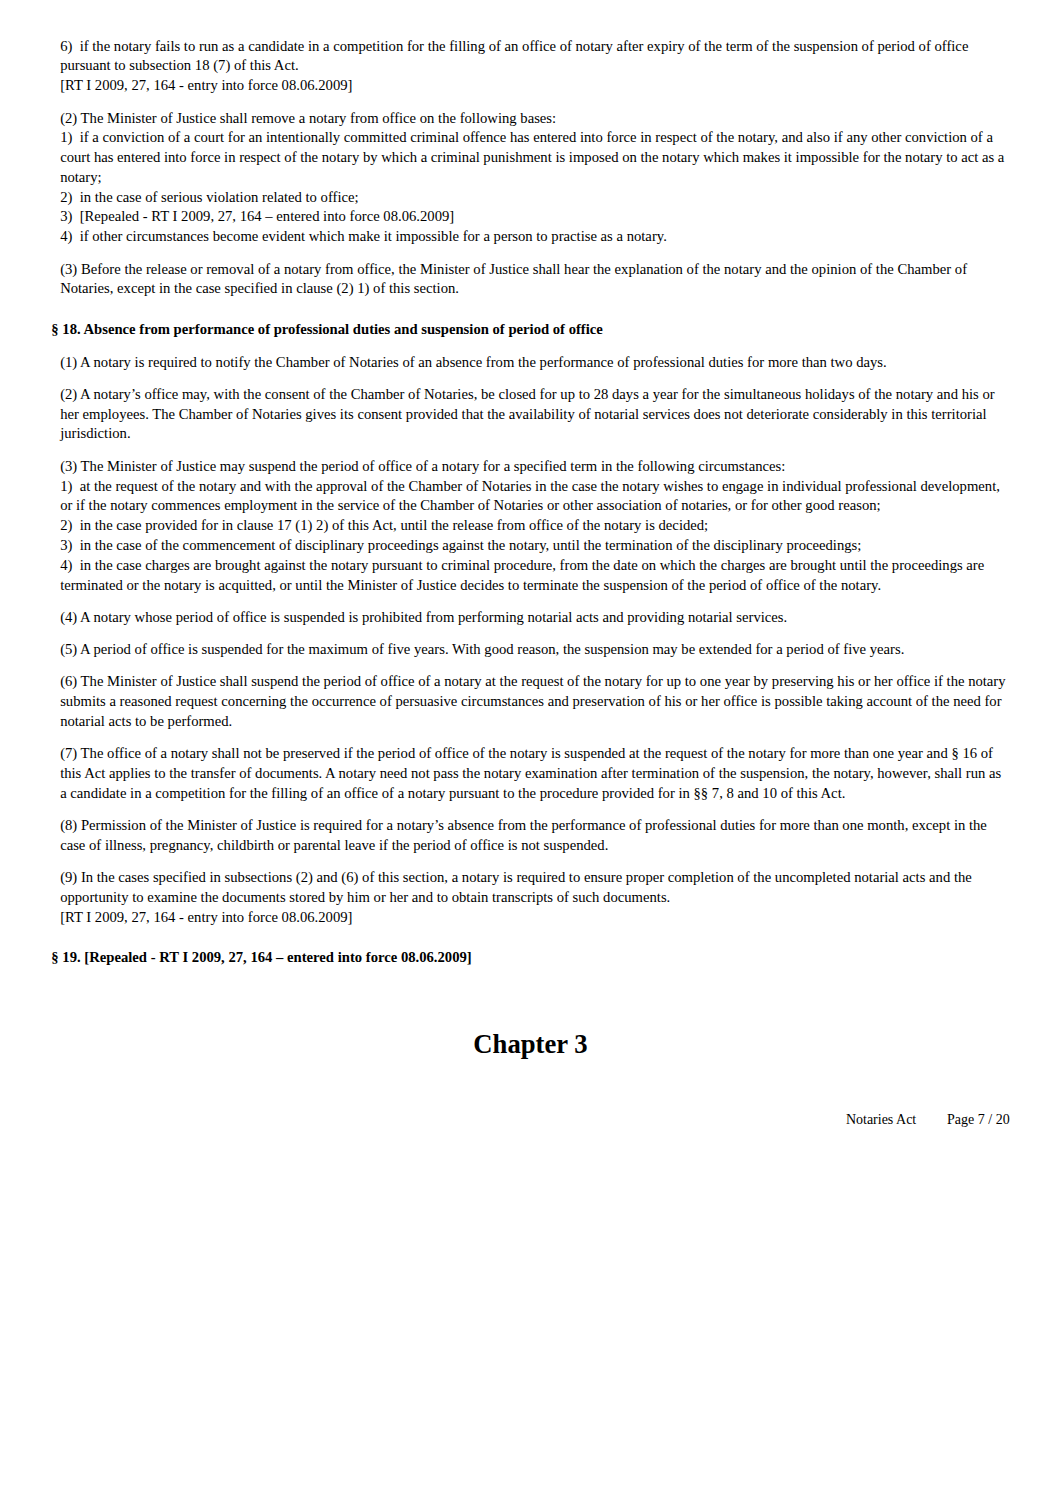6) if the notary fails to run as a candidate in a competition for the filling of an office of notary after expiry of the term of the suspension of period of office pursuant to subsection 18 (7) of this Act.
[RT I 2009, 27, 164 - entry into force 08.06.2009]
(2) The Minister of Justice shall remove a notary from office on the following bases:
1) if a conviction of a court for an intentionally committed criminal offence has entered into force in respect of the notary, and also if any other conviction of a court has entered into force in respect of the notary by which a criminal punishment is imposed on the notary which makes it impossible for the notary to act as a notary;
2) in the case of serious violation related to office;
3) [Repealed - RT I 2009, 27, 164 – entered into force 08.06.2009]
4) if other circumstances become evident which make it impossible for a person to practise as a notary.
(3) Before the release or removal of a notary from office, the Minister of Justice shall hear the explanation of the notary and the opinion of the Chamber of Notaries, except in the case specified in clause (2) 1) of this section.
§ 18. Absence from performance of professional duties and suspension of period of office
(1) A notary is required to notify the Chamber of Notaries of an absence from the performance of professional duties for more than two days.
(2) A notary’s office may, with the consent of the Chamber of Notaries, be closed for up to 28 days a year for the simultaneous holidays of the notary and his or her employees. The Chamber of Notaries gives its consent provided that the availability of notarial services does not deteriorate considerably in this territorial jurisdiction.
(3) The Minister of Justice may suspend the period of office of a notary for a specified term in the following circumstances:
1) at the request of the notary and with the approval of the Chamber of Notaries in the case the notary wishes to engage in individual professional development, or if the notary commences employment in the service of the Chamber of Notaries or other association of notaries, or for other good reason;
2) in the case provided for in clause 17 (1) 2) of this Act, until the release from office of the notary is decided;
3) in the case of the commencement of disciplinary proceedings against the notary, until the termination of the disciplinary proceedings;
4) in the case charges are brought against the notary pursuant to criminal procedure, from the date on which the charges are brought until the proceedings are terminated or the notary is acquitted, or until the Minister of Justice decides to terminate the suspension of the period of office of the notary.
(4) A notary whose period of office is suspended is prohibited from performing notarial acts and providing notarial services.
(5) A period of office is suspended for the maximum of five years. With good reason, the suspension may be extended for a period of five years.
(6) The Minister of Justice shall suspend the period of office of a notary at the request of the notary for up to one year by preserving his or her office if the notary submits a reasoned request concerning the occurrence of persuasive circumstances and preservation of his or her office is possible taking account of the need for notarial acts to be performed.
(7) The office of a notary shall not be preserved if the period of office of the notary is suspended at the request of the notary for more than one year and § 16 of this Act applies to the transfer of documents. A notary need not pass the notary examination after termination of the suspension, the notary, however, shall run as a candidate in a competition for the filling of an office of a notary pursuant to the procedure provided for in §§ 7, 8 and 10 of this Act.
(8) Permission of the Minister of Justice is required for a notary’s absence from the performance of professional duties for more than one month, except in the case of illness, pregnancy, childbirth or parental leave if the period of office is not suspended.
(9) In the cases specified in subsections (2) and (6) of this section, a notary is required to ensure proper completion of the uncompleted notarial acts and the opportunity to examine the documents stored by him or her and to obtain transcripts of such documents.
[RT I 2009, 27, 164 - entry into force 08.06.2009]
§ 19. [Repealed - RT I 2009, 27, 164 – entered into force 08.06.2009]
Chapter 3
Notaries ActPage 7 / 20